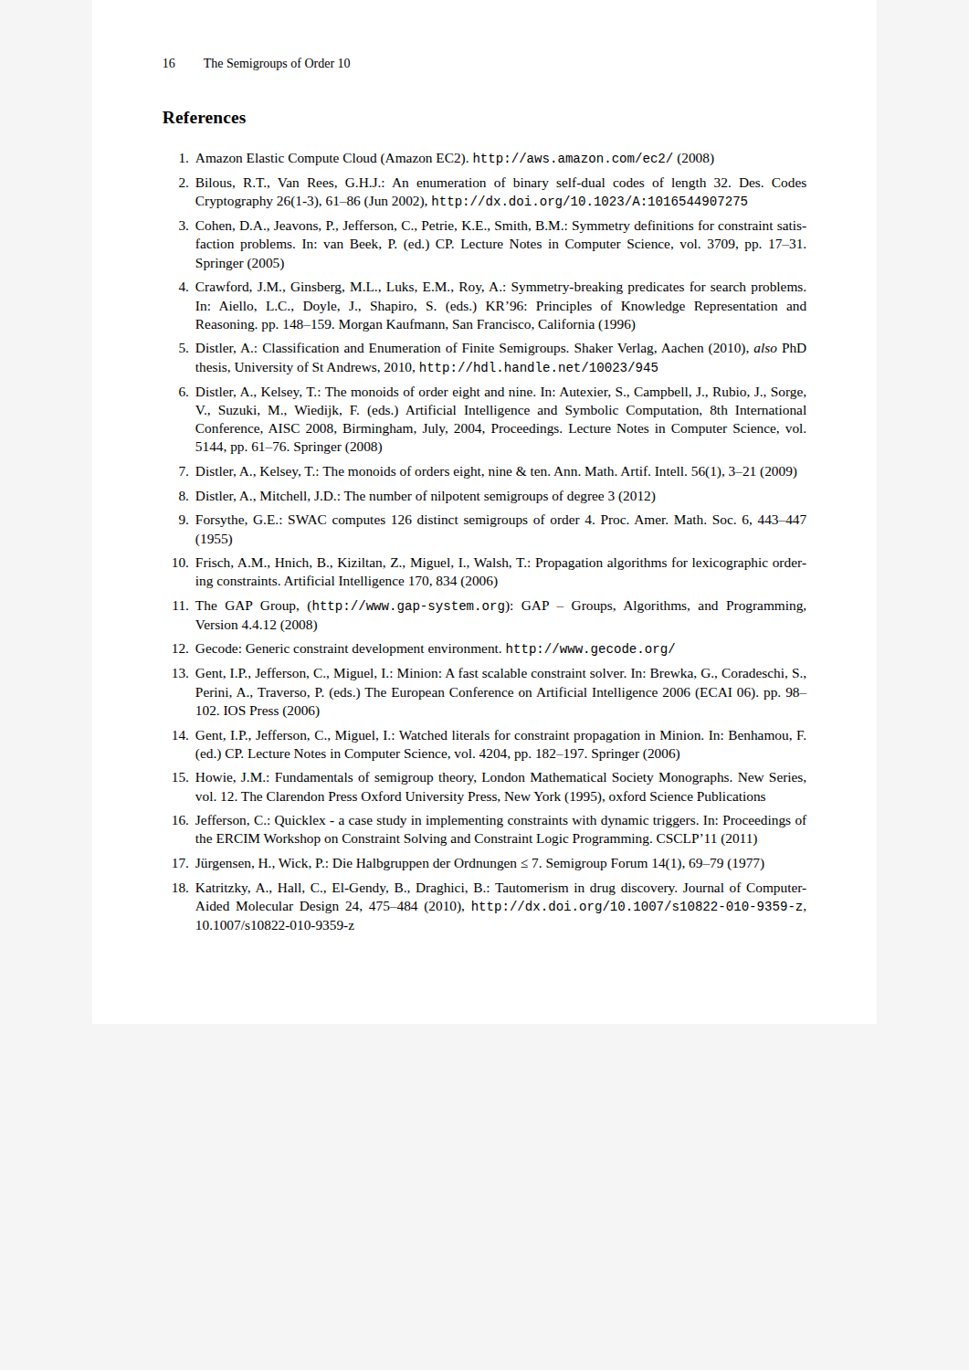16 The Semigroups of Order 10
References
Amazon Elastic Compute Cloud (Amazon EC2). http://aws.amazon.com/ec2/ (2008)
Bilous, R.T., Van Rees, G.H.J.: An enumeration of binary self-dual codes of length 32. Des. Codes Cryptography 26(1-3), 61–86 (Jun 2002), http://dx.doi.org/10.1023/A:1016544907275
Cohen, D.A., Jeavons, P., Jefferson, C., Petrie, K.E., Smith, B.M.: Symmetry definitions for constraint satisfaction problems. In: van Beek, P. (ed.) CP. Lecture Notes in Computer Science, vol. 3709, pp. 17–31. Springer (2005)
Crawford, J.M., Ginsberg, M.L., Luks, E.M., Roy, A.: Symmetry-breaking predicates for search problems. In: Aiello, L.C., Doyle, J., Shapiro, S. (eds.) KR’96: Principles of Knowledge Representation and Reasoning. pp. 148–159. Morgan Kaufmann, San Francisco, California (1996)
Distler, A.: Classification and Enumeration of Finite Semigroups. Shaker Verlag, Aachen (2010), also PhD thesis, University of St Andrews, 2010, http://hdl.handle.net/10023/945
Distler, A., Kelsey, T.: The monoids of order eight and nine. In: Autexier, S., Campbell, J., Rubio, J., Sorge, V., Suzuki, M., Wiedijk, F. (eds.) Artificial Intelligence and Symbolic Computation, 8th International Conference, AISC 2008, Birmingham, July, 2004, Proceedings. Lecture Notes in Computer Science, vol. 5144, pp. 61–76. Springer (2008)
Distler, A., Kelsey, T.: The monoids of orders eight, nine & ten. Ann. Math. Artif. Intell. 56(1), 3–21 (2009)
Distler, A., Mitchell, J.D.: The number of nilpotent semigroups of degree 3 (2012)
Forsythe, G.E.: SWAC computes 126 distinct semigroups of order 4. Proc. Amer. Math. Soc. 6, 443–447 (1955)
Frisch, A.M., Hnich, B., Kiziltan, Z., Miguel, I., Walsh, T.: Propagation algorithms for lexicographic ordering constraints. Artificial Intelligence 170, 834 (2006)
The GAP Group, (http://www.gap-system.org): GAP – Groups, Algorithms, and Programming, Version 4.4.12 (2008)
Gecode: Generic constraint development environment. http://www.gecode.org/
Gent, I.P., Jefferson, C., Miguel, I.: Minion: A fast scalable constraint solver. In: Brewka, G., Coradeschi, S., Perini, A., Traverso, P. (eds.) The European Conference on Artificial Intelligence 2006 (ECAI 06). pp. 98–102. IOS Press (2006)
Gent, I.P., Jefferson, C., Miguel, I.: Watched literals for constraint propagation in Minion. In: Benhamou, F. (ed.) CP. Lecture Notes in Computer Science, vol. 4204, pp. 182–197. Springer (2006)
Howie, J.M.: Fundamentals of semigroup theory, London Mathematical Society Monographs. New Series, vol. 12. The Clarendon Press Oxford University Press, New York (1995), oxford Science Publications
Jefferson, C.: Quicklex - a case study in implementing constraints with dynamic triggers. In: Proceedings of the ERCIM Workshop on Constraint Solving and Constraint Logic Programming. CSCLP’11 (2011)
Jürgensen, H., Wick, P.: Die Halbgruppen der Ordnungen ≤ 7. Semigroup Forum 14(1), 69–79 (1977)
Katritzky, A., Hall, C., El-Gendy, B., Draghici, B.: Tautomerism in drug discovery. Journal of Computer-Aided Molecular Design 24, 475–484 (2010), http://dx.doi.org/10.1007/s10822-010-9359-z, 10.1007/s10822-010-9359-z